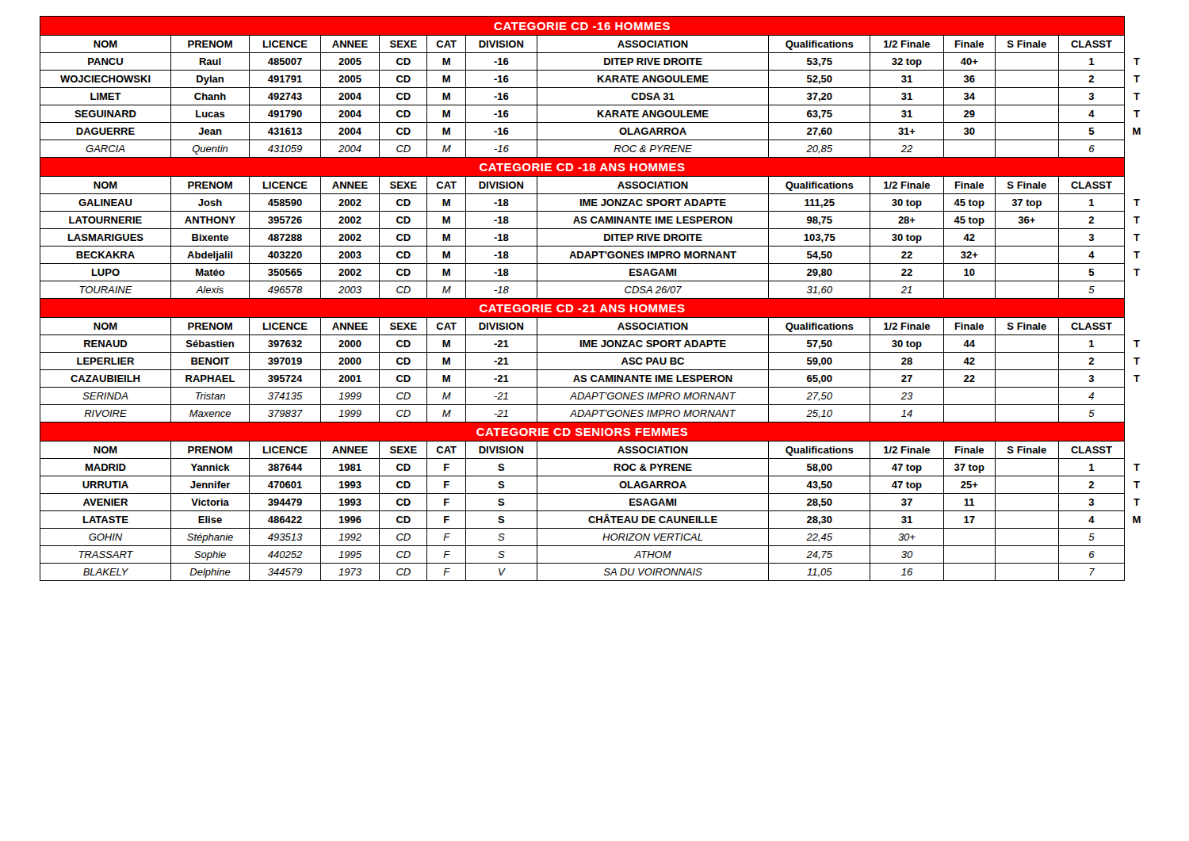| CATEGORIE CD -16 HOMMES | |
| NOM | PRENOM | LICENCE | ANNEE | SEXE | CAT | DIVISION | ASSOCIATION | Qualifications | 1/2 Finale | Finale | S Finale | CLASST | |
| PANCU | Raul | 485007 | 2005 | CD | M | -16 | DITEP RIVE DROITE | 53,75 | 32 top | 40+ | | 1 | T |
| WOJCIECHOWSKI | Dylan | 491791 | 2005 | CD | M | -16 | KARATE ANGOULEME | 52,50 | 31 | 36 | | 2 | T |
| LIMET | Chanh | 492743 | 2004 | CD | M | -16 | CDSA 31 | 37,20 | 31 | 34 | | 3 | T |
| SEGUINARD | Lucas | 491790 | 2004 | CD | M | -16 | KARATE ANGOULEME | 63,75 | 31 | 29 | | 4 | T |
| DAGUERRE | Jean | 431613 | 2004 | CD | M | -16 | OLAGARROA | 27,60 | 31+ | 30 | | 5 | M |
| GARCIA | Quentin | 431059 | 2004 | CD | M | -16 | ROC & PYRENE | 20,85 | 22 | | | 6 | |
| CATEGORIE CD -18 ANS HOMMES | |
| NOM | PRENOM | LICENCE | ANNEE | SEXE | CAT | DIVISION | ASSOCIATION | Qualifications | 1/2 Finale | Finale | S Finale | CLASST | |
| GALINEAU | Josh | 458590 | 2002 | CD | M | -18 | IME JONZAC SPORT ADAPTE | 111,25 | 30 top | 45 top | 37 top | 1 | T |
| LATOURNERIE | ANTHONY | 395726 | 2002 | CD | M | -18 | AS CAMINANTE IME LESPERON | 98,75 | 28+ | 45 top | 36+ | 2 | T |
| LASMARIGUES | Bixente | 487288 | 2002 | CD | M | -18 | DITEP RIVE DROITE | 103,75 | 30 top | 42 | | 3 | T |
| BECKAKRA | Abdeljalil | 403220 | 2003 | CD | M | -18 | ADAPT'GONES IMPRO MORNANT | 54,50 | 22 | 32+ | | 4 | T |
| LUPO | Matéo | 350565 | 2002 | CD | M | -18 | ESAGAMI | 29,80 | 22 | 10 | | 5 | T |
| TOURAINE | Alexis | 496578 | 2003 | CD | M | -18 | CDSA 26/07 | 31,60 | 21 | | | 5 | |
| CATEGORIE CD -21 ANS HOMMES | |
| NOM | PRENOM | LICENCE | ANNEE | SEXE | CAT | DIVISION | ASSOCIATION | Qualifications | 1/2 Finale | Finale | S Finale | CLASST | |
| RENAUD | Sébastien | 397632 | 2000 | CD | M | -21 | IME JONZAC SPORT ADAPTE | 57,50 | 30 top | 44 | | 1 | T |
| LEPERLIER | BENOIT | 397019 | 2000 | CD | M | -21 | ASC PAU BC | 59,00 | 28 | 42 | | 2 | T |
| CAZAUBIEILH | RAPHAEL | 395724 | 2001 | CD | M | -21 | AS CAMINANTE IME LESPERON | 65,00 | 27 | 22 | | 3 | T |
| SERINDA | Tristan | 374135 | 1999 | CD | M | -21 | ADAPT'GONES IMPRO MORNANT | 27,50 | 23 | | | 4 | |
| RIVOIRE | Maxence | 379837 | 1999 | CD | M | -21 | ADAPT'GONES IMPRO MORNANT | 25,10 | 14 | | | 5 | |
| CATEGORIE CD SENIORS FEMMES | |
| NOM | PRENOM | LICENCE | ANNEE | SEXE | CAT | DIVISION | ASSOCIATION | Qualifications | 1/2 Finale | Finale | S Finale | CLASST | |
| MADRID | Yannick | 387644 | 1981 | CD | F | S | ROC & PYRENE | 58,00 | 47 top | 37 top | | 1 | T |
| URRUTIA | Jennifer | 470601 | 1993 | CD | F | S | OLAGARROA | 43,50 | 47 top | 25+ | | 2 | T |
| AVENIER | Victoria | 394479 | 1993 | CD | F | S | ESAGAMI | 28,50 | 37 | 11 | | 3 | T |
| LATASTE | Elise | 486422 | 1996 | CD | F | S | CHÂTEAU DE CAUNEILLE | 28,30 | 31 | 17 | | 4 | M |
| GOHIN | Stéphanie | 493513 | 1992 | CD | F | S | HORIZON VERTICAL | 22,45 | 30+ | | | 5 | |
| TRASSART | Sophie | 440252 | 1995 | CD | F | S | ATHOM | 24,75 | 30 | | | 6 | |
| BLAKELY | Delphine | 344579 | 1973 | CD | F | V | SA DU VOIRONNAIS | 11,05 | 16 | | | 7 | |